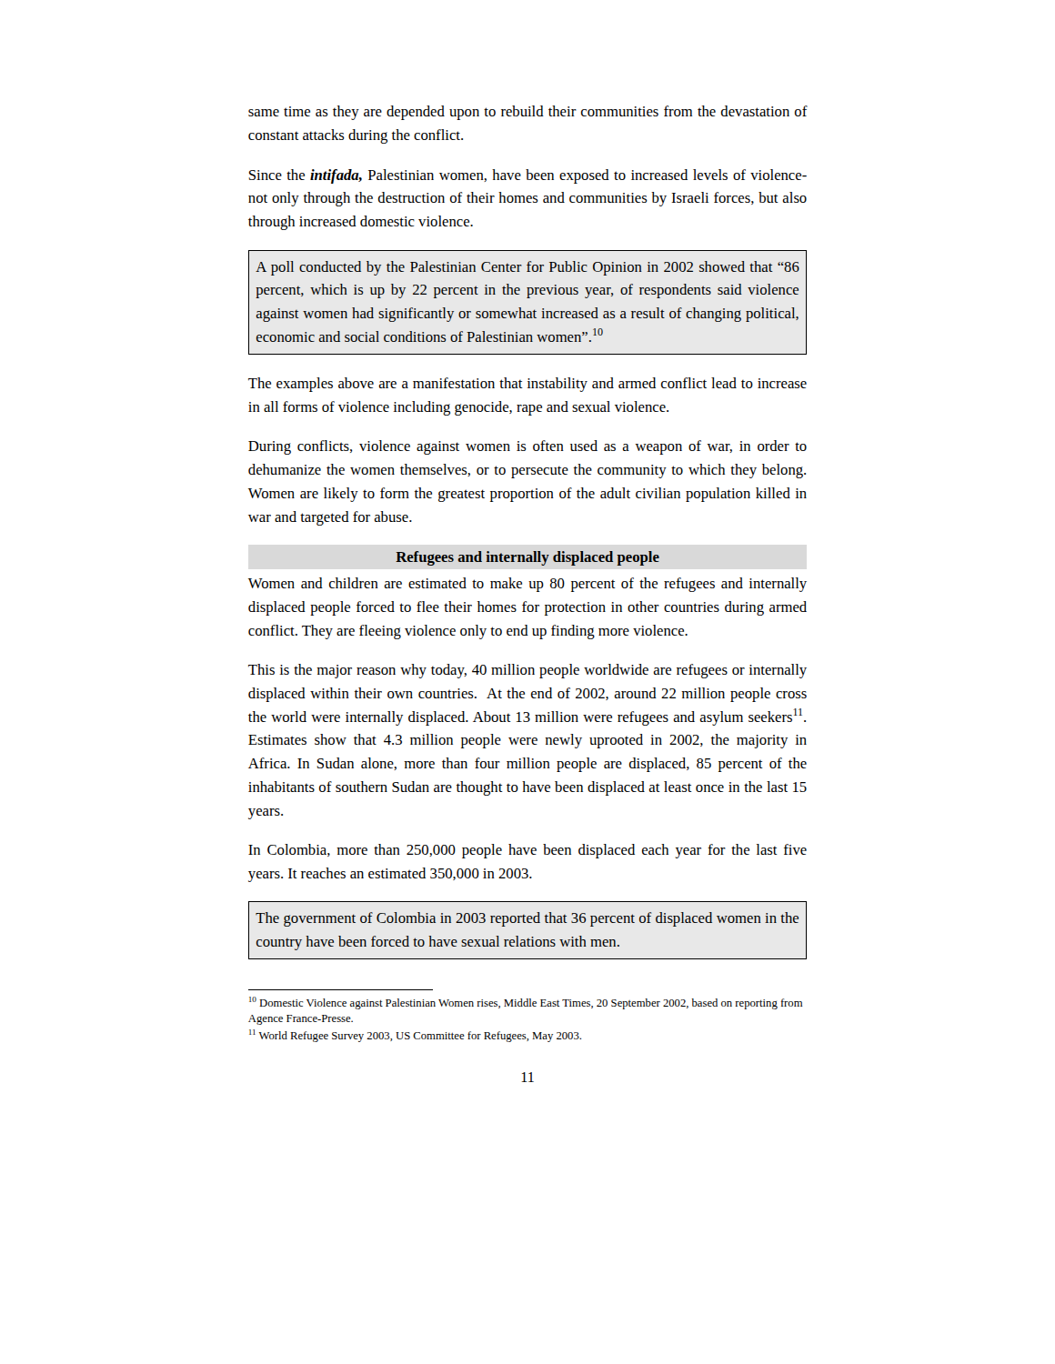same time as they are depended upon to rebuild their communities from the devastation of constant attacks during the conflict.
Since the intifada, Palestinian women, have been exposed to increased levels of violence-not only through the destruction of their homes and communities by Israeli forces, but also through increased domestic violence.
A poll conducted by the Palestinian Center for Public Opinion in 2002 showed that “86 percent, which is up by 22 percent in the previous year, of respondents said violence against women had significantly or somewhat increased as a result of changing political, economic and social conditions of Palestinian women”.10
The examples above are a manifestation that instability and armed conflict lead to increase in all forms of violence including genocide, rape and sexual violence.
During conflicts, violence against women is often used as a weapon of war, in order to dehumanize the women themselves, or to persecute the community to which they belong. Women are likely to form the greatest proportion of the adult civilian population killed in war and targeted for abuse.
Refugees and internally displaced people
Women and children are estimated to make up 80 percent of the refugees and internally displaced people forced to flee their homes for protection in other countries during armed conflict. They are fleeing violence only to end up finding more violence.
This is the major reason why today, 40 million people worldwide are refugees or internally displaced within their own countries. At the end of 2002, around 22 million people cross the world were internally displaced. About 13 million were refugees and asylum seekers11. Estimates show that 4.3 million people were newly uprooted in 2002, the majority in Africa. In Sudan alone, more than four million people are displaced, 85 percent of the inhabitants of southern Sudan are thought to have been displaced at least once in the last 15 years.
In Colombia, more than 250,000 people have been displaced each year for the last five years. It reaches an estimated 350,000 in 2003.
The government of Colombia in 2003 reported that 36 percent of displaced women in the country have been forced to have sexual relations with men.
10 Domestic Violence against Palestinian Women rises, Middle East Times, 20 September 2002, based on reporting from Agence France-Presse.
11 World Refugee Survey 2003, US Committee for Refugees, May 2003.
11